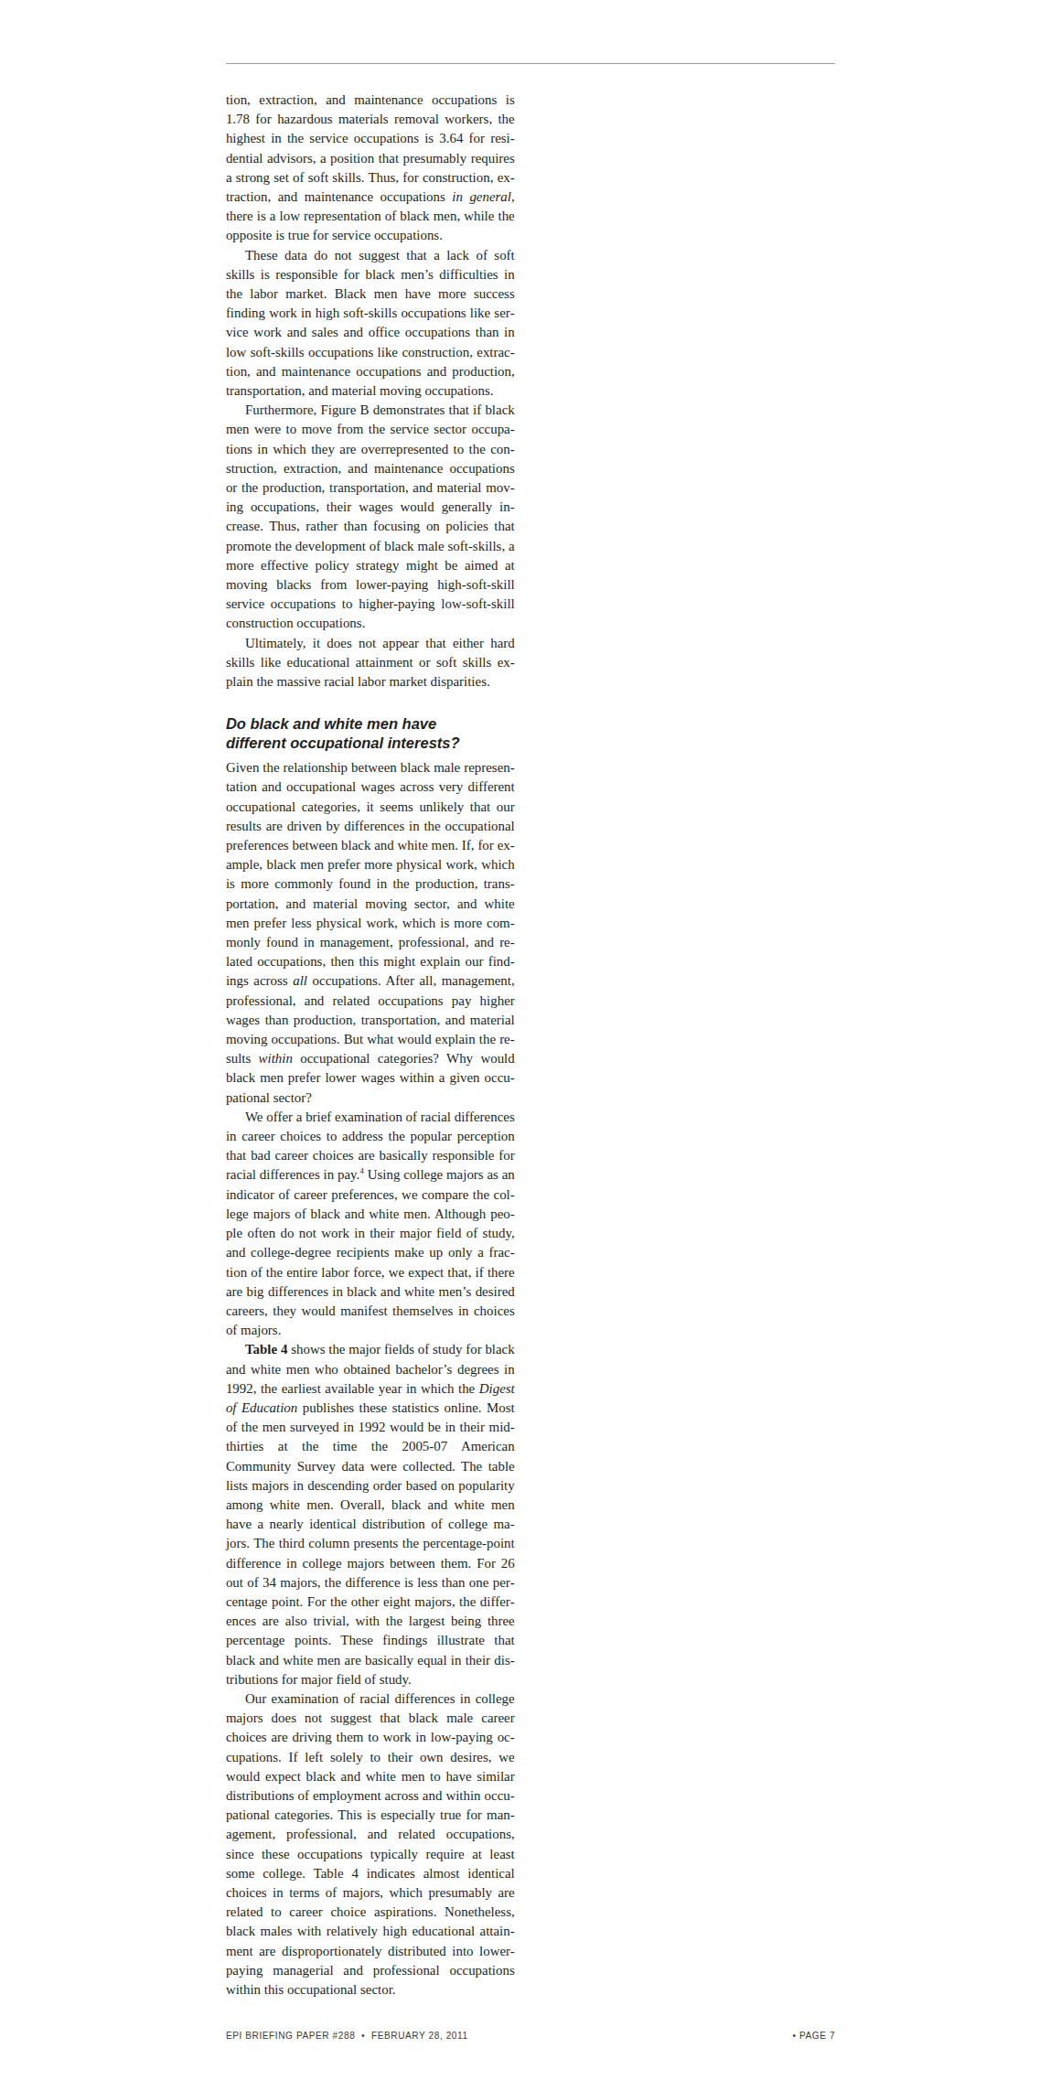tion, extraction, and maintenance occupations is 1.78 for hazardous materials removal workers, the highest in the service occupations is 3.64 for residential advisors, a position that presumably requires a strong set of soft skills. Thus, for construction, extraction, and maintenance occupations in general, there is a low representation of black men, while the opposite is true for service occupations.
These data do not suggest that a lack of soft skills is responsible for black men’s difficulties in the labor market. Black men have more success finding work in high soft-skills occupations like service work and sales and office occupations than in low soft-skills occupations like construction, extraction, and maintenance occupations and production, transportation, and material moving occupations.
Furthermore, Figure B demonstrates that if black men were to move from the service sector occupations in which they are overrepresented to the construction, extraction, and maintenance occupations or the production, transportation, and material moving occupations, their wages would generally increase. Thus, rather than focusing on policies that promote the development of black male soft-skills, a more effective policy strategy might be aimed at moving blacks from lower-paying high-soft-skill service occupations to higher-paying low-soft-skill construction occupations.
Ultimately, it does not appear that either hard skills like educational attainment or soft skills explain the massive racial labor market disparities.
Do black and white men have
different occupational interests?
Given the relationship between black male representation and occupational wages across very different occupational categories, it seems unlikely that our results are driven by differences in the occupational preferences between black and white men. If, for example, black men prefer more physical work, which is more commonly found in the production, transportation, and material moving sector, and white men prefer less physical work, which is more commonly found in management, professional, and related occupations, then this might explain our findings across all occupations. After all, management, professional, and related occupations pay higher wages than production, transportation, and material moving occupations. But what would explain the results within occupational categories? Why would black men prefer lower wages within a given occupational sector?
We offer a brief examination of racial differences in career choices to address the popular perception that bad career choices are basically responsible for racial differences in pay.4 Using college majors as an indicator of career preferences, we compare the college majors of black and white men. Although people often do not work in their major field of study, and college-degree recipients make up only a fraction of the entire labor force, we expect that, if there are big differences in black and white men’s desired careers, they would manifest themselves in choices of majors.
Table 4 shows the major fields of study for black and white men who obtained bachelor’s degrees in 1992, the earliest available year in which the Digest of Education publishes these statistics online. Most of the men surveyed in 1992 would be in their mid-thirties at the time the 2005-07 American Community Survey data were collected. The table lists majors in descending order based on popularity among white men. Overall, black and white men have a nearly identical distribution of college majors. The third column presents the percentage-point difference in college majors between them. For 26 out of 34 majors, the difference is less than one percentage point. For the other eight majors, the differences are also trivial, with the largest being three percentage points. These findings illustrate that black and white men are basically equal in their distributions for major field of study.
Our examination of racial differences in college majors does not suggest that black male career choices are driving them to work in low-paying occupations. If left solely to their own desires, we would expect black and white men to have similar distributions of employment across and within occupational categories. This is especially true for management, professional, and related occupations, since these occupations typically require at least some college. Table 4 indicates almost identical choices in terms of majors, which presumably are related to career choice aspirations. Nonetheless, black males with relatively high educational attainment are disproportionately distributed into lower-paying managerial and professional occupations within this occupational sector.
EPI Briefing Paper #288 • February 28, 2011
• Page 7